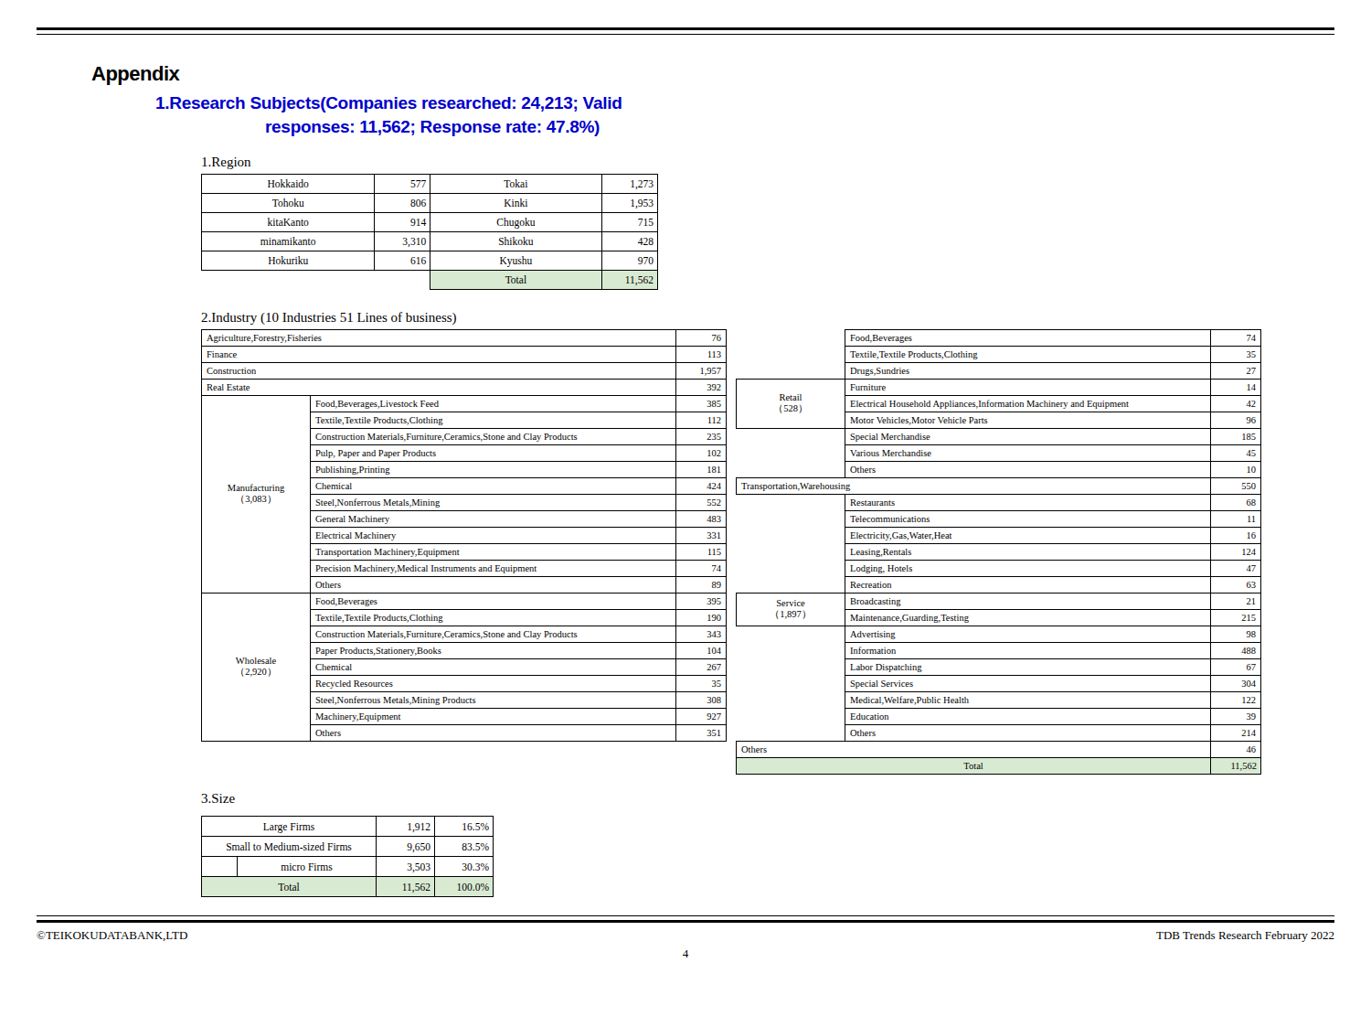Appendix
1.Research Subjects(Companies researched: 24,213; Valid responses: 11,562; Response rate: 47.8%)
1.Region
| Hokkaido | 577 | Tokai | 1,273 |
| Tohoku | 806 | Kinki | 1,953 |
| kitaKanto | 914 | Chugoku | 715 |
| minamikanto | 3,310 | Shikoku | 428 |
| Hokuriku | 616 | Kyushu | 970 |
| | | Total | 11,562 |
2.Industry (10 Industries 51 Lines of business)
| Agriculture,Forestry,Fisheries | 76 |
| Finance | 113 |
| Construction | 1,957 |
| Real Estate | 392 |
| Manufacturing （3,083） | Food,Beverages,Livestock Feed | 385 |
| Textile,Textile Products,Clothing | 112 |
| Construction Materials,Furniture,Ceramics,Stone and Clay Products | 235 |
| Pulp, Paper and Paper Products | 102 |
| Publishing,Printing | 181 |
| Chemical | 424 |
| Steel,Nonferrous Metals,Mining | 552 |
| General Machinery | 483 |
| Electrical Machinery | 331 |
| Transportation Machinery,Equipment | 115 |
| Precision Machinery,Medical Instruments and Equipment | 74 |
| Others | 89 |
| Wholesale （2,920） | Food,Beverages | 395 |
| Textile,Textile Products,Clothing | 190 |
| Construction Materials,Furniture,Ceramics,Stone and Clay Products | 343 |
| Paper Products,Stationery,Books | 104 |
| Chemical | 267 |
| Recycled Resources | 35 |
| Steel,Nonferrous Metals,Mining Products | 308 |
| Machinery,Equipment | 927 |
| Others | 351 |
| | Food,Beverages | 74 |
| | Textile,Textile Products,Clothing | 35 |
| | Drugs,Sundries | 27 |
| Retail （528） | Furniture | 14 |
| Electrical Household Appliances,Information Machinery and Equipment | 42 |
| Motor Vehicles,Motor Vehicle Parts | 96 |
| | Special Merchandise | 185 |
| | Various Merchandise | 45 |
| | Others | 10 |
| Transportation,Warehousing | 550 |
| | Restaurants | 68 |
| | Telecommunications | 11 |
| | Electricity,Gas,Water,Heat | 16 |
| | Leasing,Rentals | 124 |
| | Lodging, Hotels | 47 |
| | Recreation | 63 |
| Service （1,897） | Broadcasting | 21 |
| Maintenance,Guarding,Testing | 215 |
| | Advertising | 98 |
| | Information | 488 |
| | Labor Dispatching | 67 |
| | Special Services | 304 |
| | Medical,Welfare,Public Health | 122 |
| | Education | 39 |
| | Others | 214 |
| Others | 46 |
| Total | 11,562 |
3.Size
| Large Firms | 1,912 | 16.5% |
| Small to Medium-sized Firms | 9,650 | 83.5% |
| | micro Firms | 3,503 | 30.3% |
| Total | 11,562 | 100.0% |
©TEIKOKUDATABANK,LTD
TDB Trends Research February 2022
4